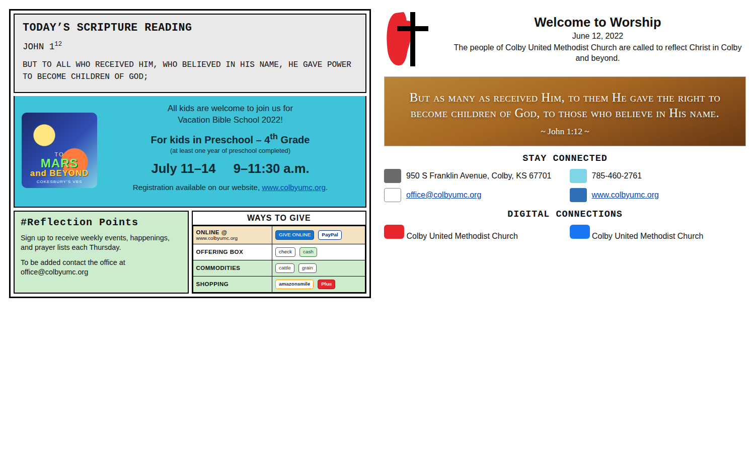Today’s Scripture Reading
John 112
But to all who received him, who believed in his name, he gave power to become children of God;
To MARS and BEYOND Cokesbury’s VBS
All kids are welcome to join us for
Vacation Bible School 2022!
For kids in Preschool – 4th Grade
(at least one year of preschool completed)
July 11–149–11:30 a.m.
Registration available on our website, www.colbyumc.org.
#Reflection Points
Sign up to receive weekly events, happenings, and prayer lists each Thursday.
To be added contact the office at office@colbyumc.org
WAYS TO GIVE
| ONLINE @ www.colbyumc.org | GIVE ONLINE PayPal |
| OFFERING BOX | check cash |
| COMMODITIES | cattle grain |
| SHOPPING | amazonsmile Plus |
Welcome to Worship
June 12, 2022
The people of Colby United Methodist Church are called to reflect Christ in Colby and beyond.
But as many as received Him, to them He gave the right to become children of God, to those who believe in His name.
~ John 1:12 ~
Stay Connected
950 S Franklin Avenue, Colby, KS 67701
785-460-2761
office@colbyumc.org
www.colbyumc.org
Digital Connections
Colby United Methodist Church
Colby United Methodist Church